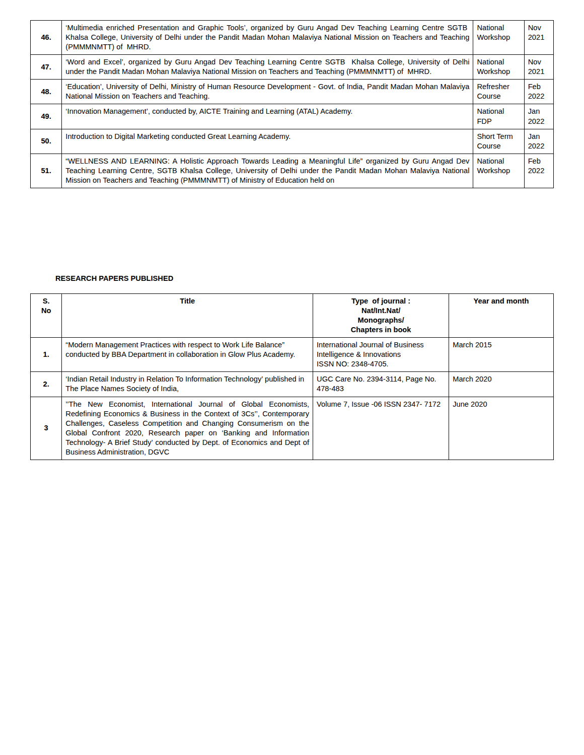| 46. | ‘Multimedia enriched Presentation and Graphic Tools’, organized by Guru Angad Dev Teaching Learning Centre SGTB Khalsa College, University of Delhi under the Pandit Madan Mohan Malaviya National Mission on Teachers and Teaching (PMMMNMTT) of MHRD. | National Workshop | Nov 2021 |
| 47. | ‘Word and Excel’, organized by Guru Angad Dev Teaching Learning Centre SGTB Khalsa College, University of Delhi under the Pandit Madan Mohan Malaviya National Mission on Teachers and Teaching (PMMMNMTT) of MHRD. | National Workshop | Nov 2021 |
| 48. | ‘Education’, University of Delhi, Ministry of Human Resource Development - Govt. of India, Pandit Madan Mohan Malaviya National Mission on Teachers and Teaching. | Refresher Course | Feb 2022 |
| 49. | ‘Innovation Management’, conducted by, AICTE Training and Learning (ATAL) Academy. | National FDP | Jan 2022 |
| 50. | Introduction to Digital Marketing conducted Great Learning Academy. | Short Term Course | Jan 2022 |
| 51. | “WELLNESS AND LEARNING: A Holistic Approach Towards Leading a Meaningful Life” organized by Guru Angad Dev Teaching Learning Centre, SGTB Khalsa College, University of Delhi under the Pandit Madan Mohan Malaviya National Mission on Teachers and Teaching (PMMMNMTT) of Ministry of Education held on | National Workshop | Feb 2022 |
RESEARCH PAPERS PUBLISHED
| S. No | Title | Type of journal : Nat/Int.Nat/ Monographs/ Chapters in book | Year and month |
| --- | --- | --- | --- |
| 1. | “Modern Management Practices with respect to Work Life Balance” conducted by BBA Department in collaboration in Glow Plus Academy. | International Journal of Business Intelligence & Innovations ISSN NO: 2348-4705. | March 2015 |
| 2. | ‘Indian Retail Industry in Relation To Information Technology’ published in The Place Names Society of India, | UGC Care No. 2394-3114, Page No. 478-483 | March 2020 |
| 3 | ’’The New Economist, International Journal of Global Economists, Redefining Economics & Business in the Context of 3Cs’’, Contemporary Challenges, Caseless Competition and Changing Consumerism on the Global Confront 2020, Research paper on ‘Banking and Information Technology- A Brief Study’ conducted by Dept. of Economics and Dept of Business Administration, DGVC | Volume 7, Issue -06 ISSN 2347- 7172 | June 2020 |